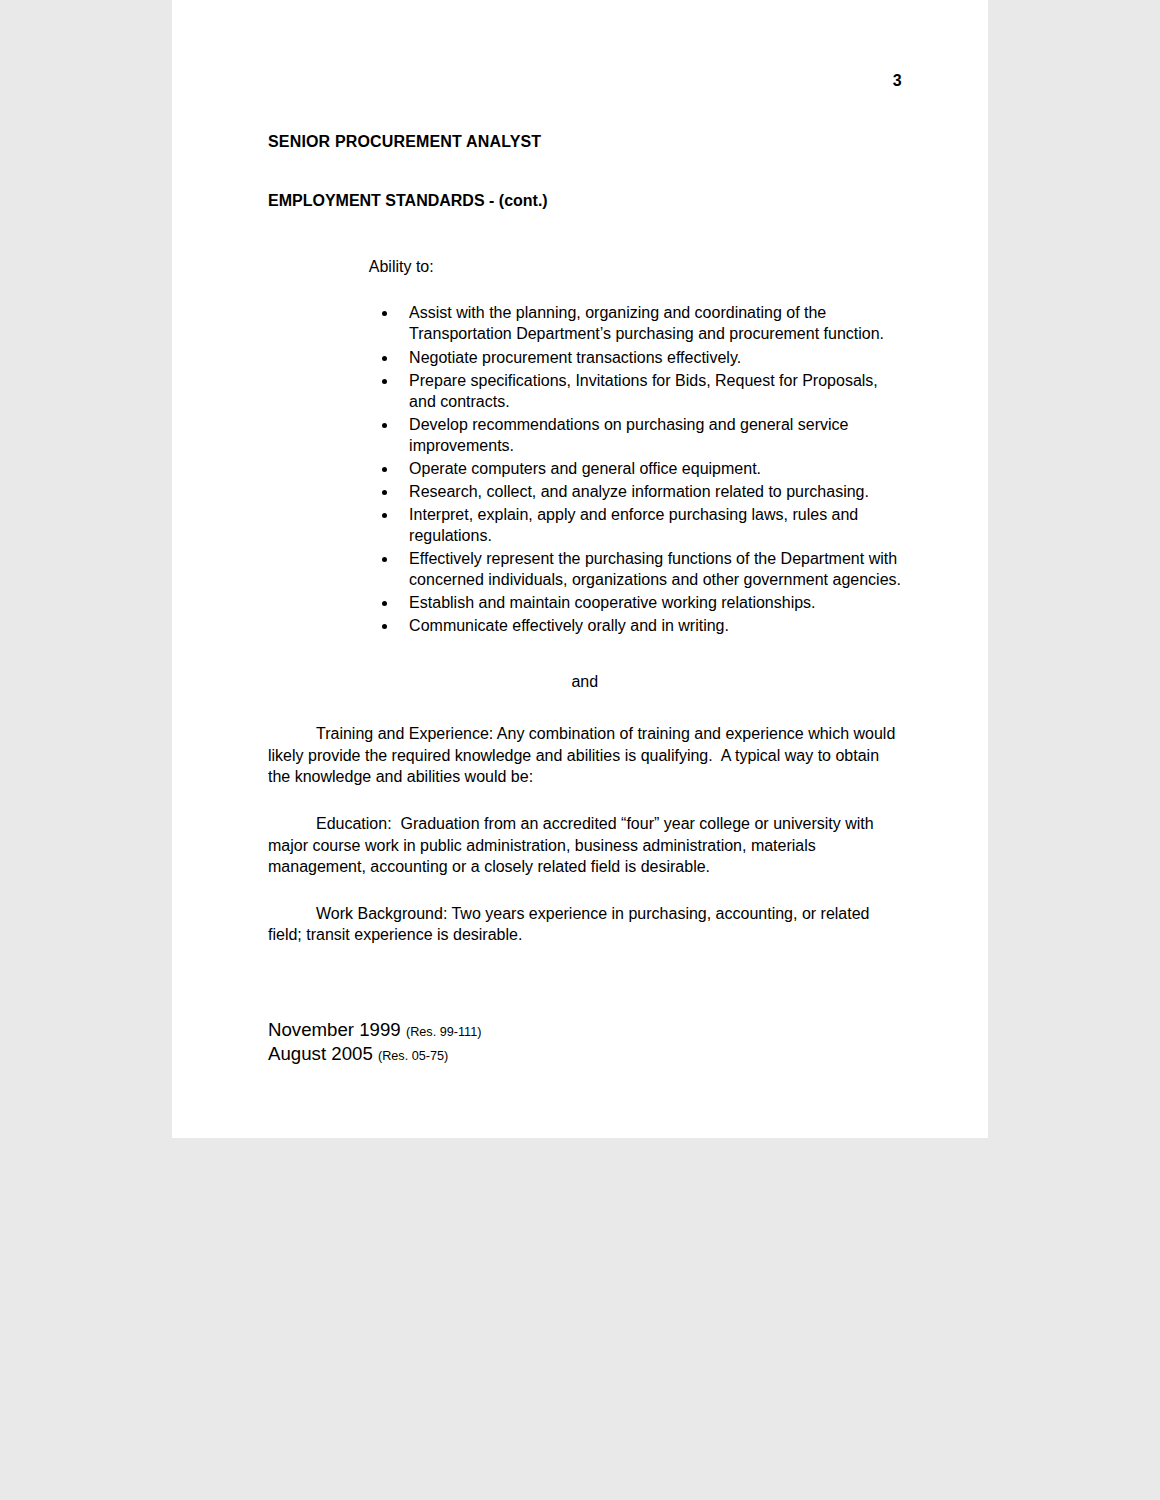3
SENIOR PROCUREMENT ANALYST
EMPLOYMENT STANDARDS - (cont.)
Ability to:
Assist with the planning, organizing and coordinating of the Transportation Department’s purchasing and procurement function.
Negotiate procurement transactions effectively.
Prepare specifications, Invitations for Bids, Request for Proposals, and contracts.
Develop recommendations on purchasing and general service improvements.
Operate computers and general office equipment.
Research, collect, and analyze information related to purchasing.
Interpret, explain, apply and enforce purchasing laws, rules and regulations.
Effectively represent the purchasing functions of the Department with concerned individuals, organizations and other government agencies.
Establish and maintain cooperative working relationships.
Communicate effectively orally and in writing.
and
Training and Experience: Any combination of training and experience which would likely provide the required knowledge and abilities is qualifying. A typical way to obtain the knowledge and abilities would be:
Education: Graduation from an accredited “four” year college or university with major course work in public administration, business administration, materials management, accounting or a closely related field is desirable.
Work Background: Two years experience in purchasing, accounting, or related field; transit experience is desirable.
November 1999 (Res. 99-111)
August 2005 (Res. 05-75)